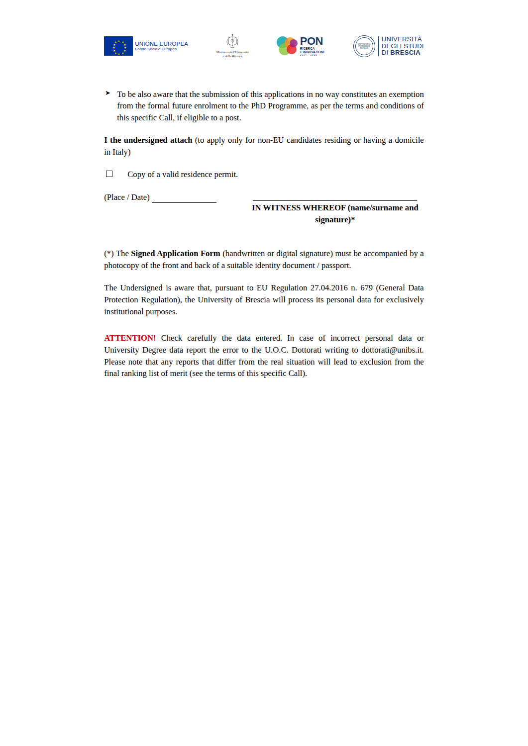★ ★ ★ ★ ★ ★ ★ ★ ★ ★ ★ ★
UNIONE EUROPEA
Fondo Sociale Europeo
Ministero dell'Università
e della Ricerca
PON
RICERCA
E INNOVAZIONE
2014 · 2020
UNIVERSITAS
STUDIORUM
BRIXIAE
UNIVERSITÀ
DEGLI STUDI
DI BRESCIA
To be also aware that the submission of this applications in no way constitutes an exemption from the formal future enrolment to the PhD Programme, as per the terms and conditions of this specific Call, if eligible to a post.
I the undersigned attach (to apply only for non-EU candidates residing or having a domicile in Italy)
Copy of a valid residence permit.
(Place / Date)
IN WITNESS WHEREOF (name/surname and signature)*
(*) The Signed Application Form (handwritten or digital signature) must be accompanied by a photocopy of the front and back of a suitable identity document / passport.
The Undersigned is aware that, pursuant to EU Regulation 27.04.2016 n. 679 (General Data Protection Regulation), the University of Brescia will process its personal data for exclusively institutional purposes.
ATTENTION! Check carefully the data entered. In case of incorrect personal data or University Degree data report the error to the U.O.C. Dottorati writing to dottorati@unibs.it. Please note that any reports that differ from the real situation will lead to exclusion from the final ranking list of merit (see the terms of this specific Call).